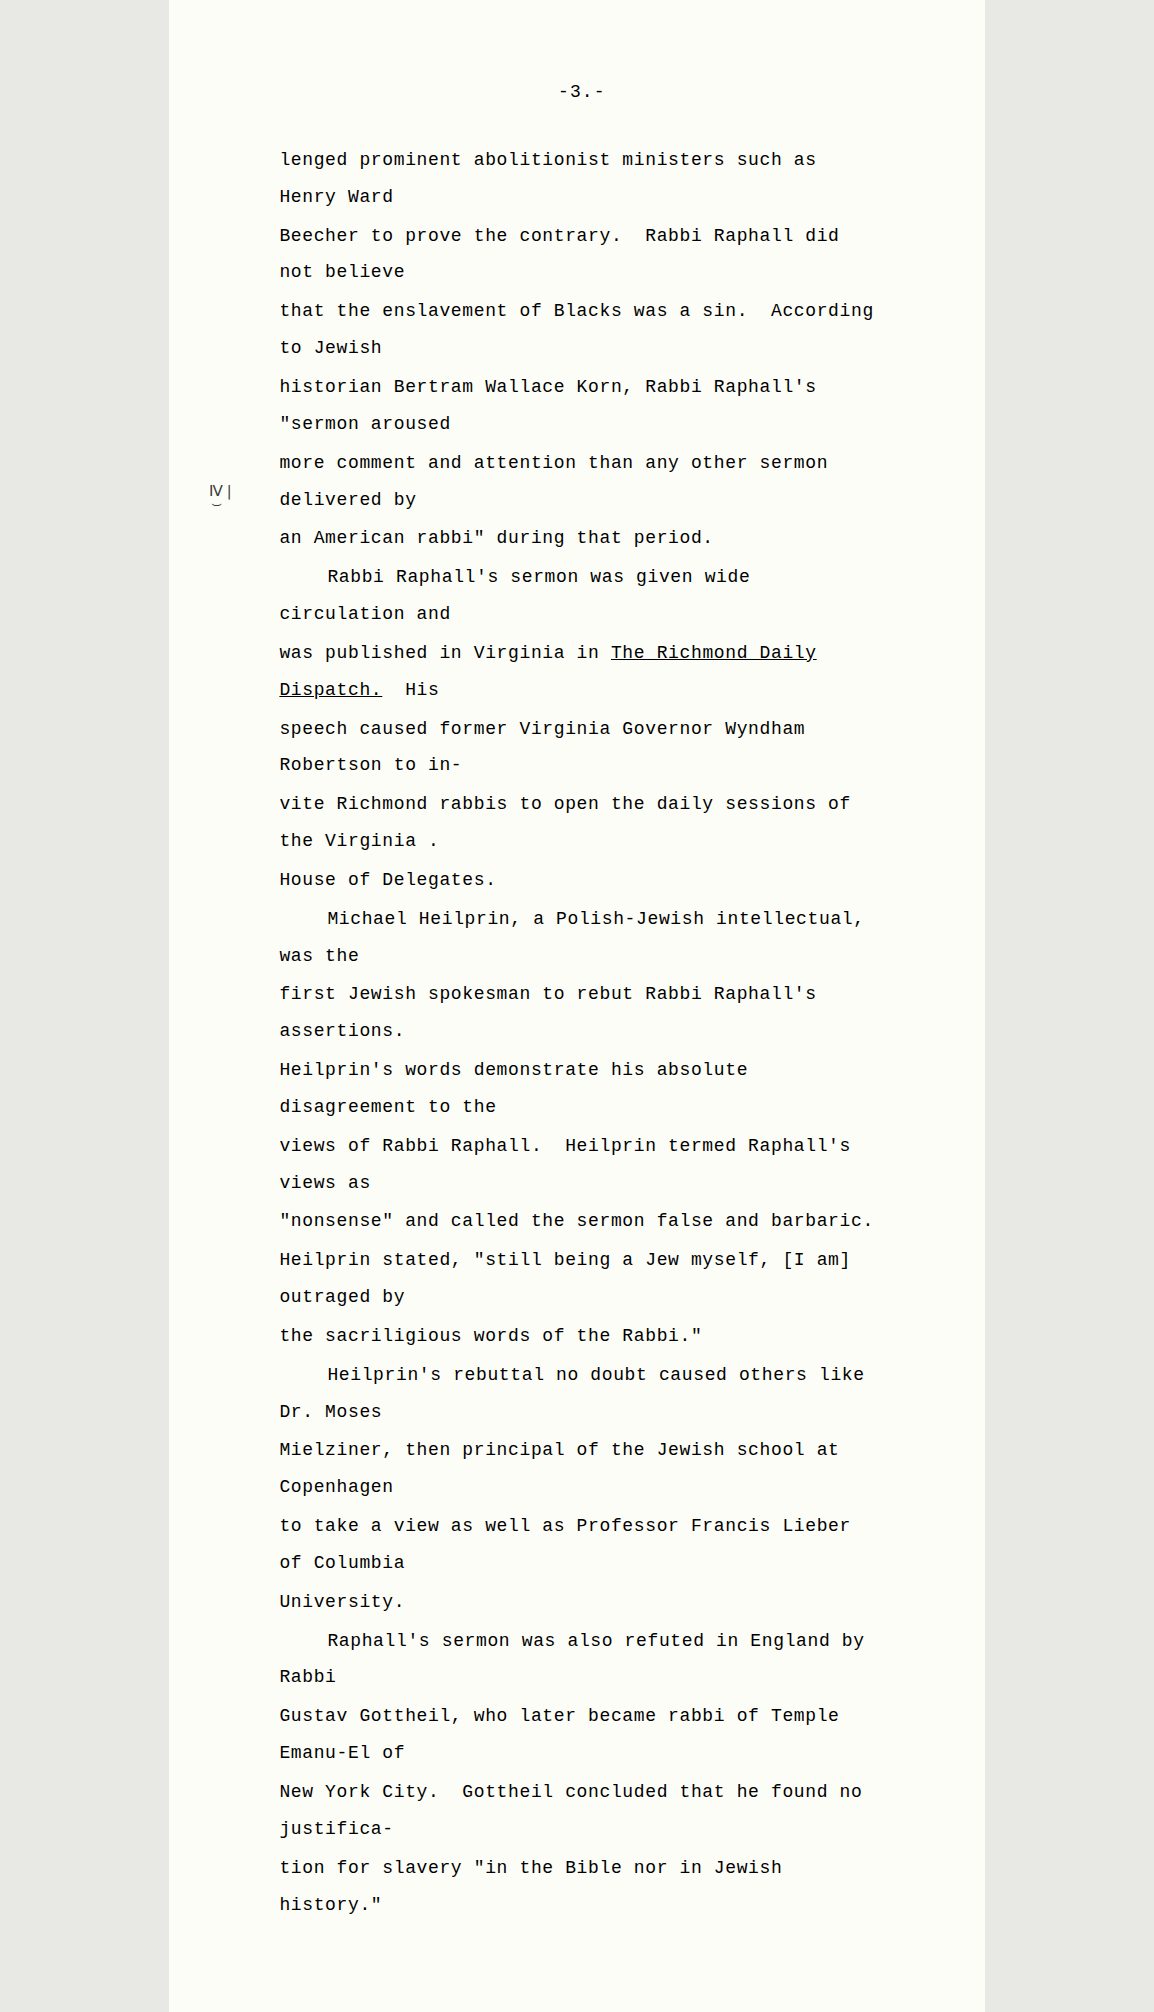-3.-
Ⅳ ∣ ⌣
lenged prominent abolitionist ministers such as Henry Ward
Beecher to prove the contrary. Rabbi Raphall did not believe
that the enslavement of Blacks was a sin. According to Jewish
historian Bertram Wallace Korn, Rabbi Raphall's "sermon aroused
more comment and attention than any other sermon delivered by
an American rabbi" during that period.
Rabbi Raphall's sermon was given wide circulation and
was published in Virginia in The Richmond Daily Dispatch. His
speech caused former Virginia Governor Wyndham Robertson to in-
vite Richmond rabbis to open the daily sessions of the Virginia .
House of Delegates.
Michael Heilprin, a Polish-Jewish intellectual, was the
first Jewish spokesman to rebut Rabbi Raphall's assertions.
Heilprin's words demonstrate his absolute disagreement to the
views of Rabbi Raphall. Heilprin termed Raphall's views as
"nonsense" and called the sermon false and barbaric.
Heilprin stated, "still being a Jew myself, [I am] outraged by
the sacriligious words of the Rabbi."
Heilprin's rebuttal no doubt caused others like Dr. Moses
Mielziner, then principal of the Jewish school at Copenhagen
to take a view as well as Professor Francis Lieber of Columbia
University.
Raphall's sermon was also refuted in England by Rabbi
Gustav Gottheil, who later became rabbi of Temple Emanu-El of
New York City. Gottheil concluded that he found no justifica-
tion for slavery "in the Bible nor in Jewish history."